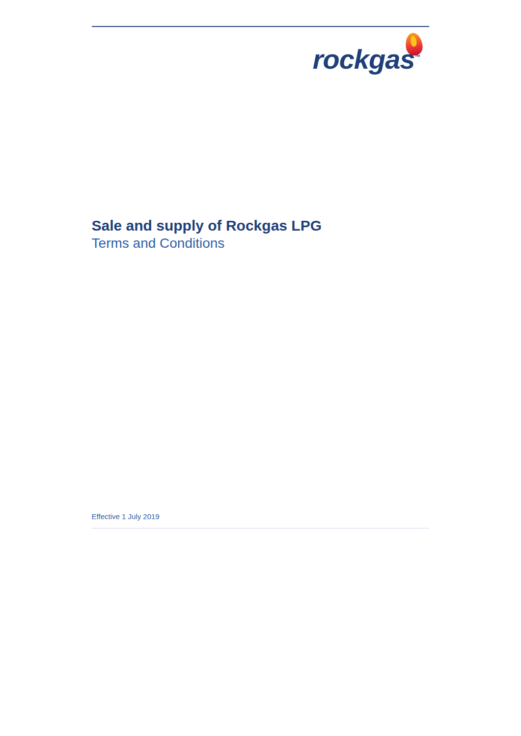rockgas™
Sale and supply of Rockgas LPG
Terms and Conditions
Effective 1 July 2019